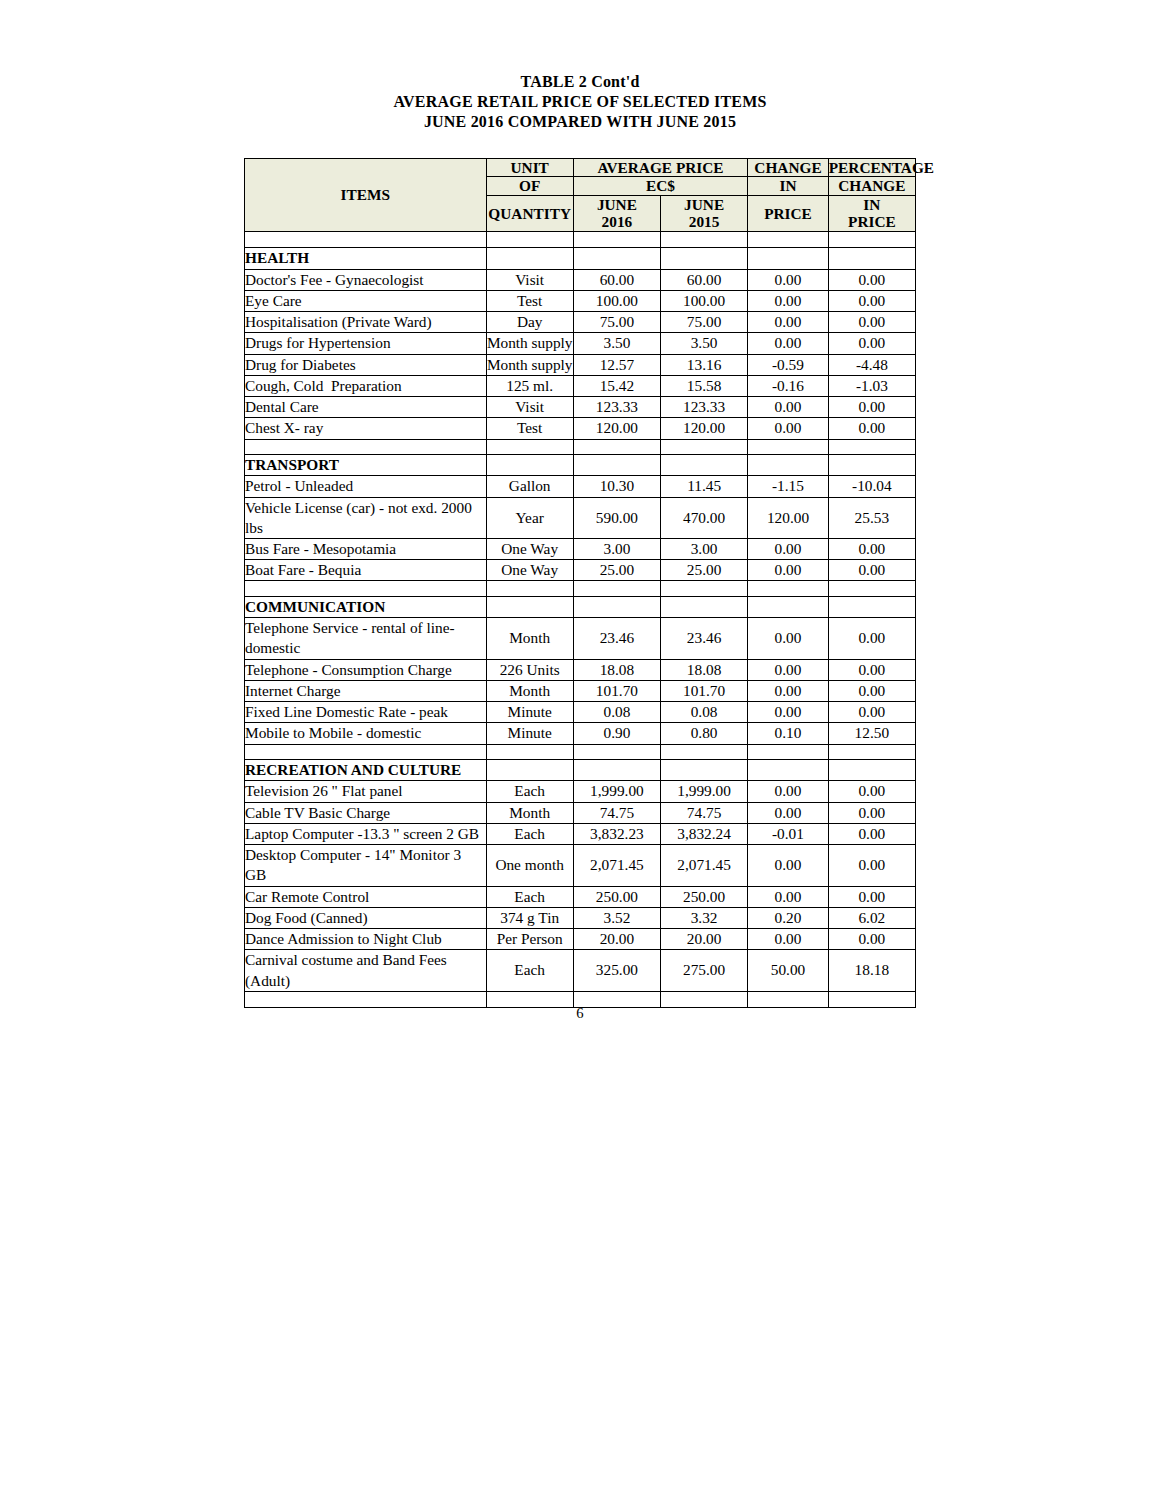TABLE 2 Cont'd
AVERAGE RETAIL PRICE OF SELECTED ITEMS
JUNE 2016 COMPARED WITH JUNE 2015
| ITEMS | UNIT | AVERAGE PRICE | CHANGE | PERCENTAGE |
| --- | --- | --- | --- | --- |
| OF | EC$ | IN | CHANGE |
| QUANTITY | JUNE 2016 | JUNE 2015 | PRICE | IN PRICE |
| HEALTH | | | | | |
| Doctor's Fee - Gynaecologist | Visit | 60.00 | 60.00 | 0.00 | 0.00 |
| Eye Care | Test | 100.00 | 100.00 | 0.00 | 0.00 |
| Hospitalisation (Private Ward) | Day | 75.00 | 75.00 | 0.00 | 0.00 |
| Drugs for Hypertension | Month supply | 3.50 | 3.50 | 0.00 | 0.00 |
| Drug for Diabetes | Month supply | 12.57 | 13.16 | -0.59 | -4.48 |
| Cough, Cold Preparation | 125 ml. | 15.42 | 15.58 | -0.16 | -1.03 |
| Dental Care | Visit | 123.33 | 123.33 | 0.00 | 0.00 |
| Chest X- ray | Test | 120.00 | 120.00 | 0.00 | 0.00 |
| TRANSPORT | | | | | |
| Petrol - Unleaded | Gallon | 10.30 | 11.45 | -1.15 | -10.04 |
| Vehicle License (car) - not exd. 2000 lbs | Year | 590.00 | 470.00 | 120.00 | 25.53 |
| Bus Fare - Mesopotamia | One Way | 3.00 | 3.00 | 0.00 | 0.00 |
| Boat Fare - Bequia | One Way | 25.00 | 25.00 | 0.00 | 0.00 |
| COMMUNICATION | | | | | |
| Telephone Service - rental of line- domestic | Month | 23.46 | 23.46 | 0.00 | 0.00 |
| Telephone - Consumption Charge | 226 Units | 18.08 | 18.08 | 0.00 | 0.00 |
| Internet Charge | Month | 101.70 | 101.70 | 0.00 | 0.00 |
| Fixed Line Domestic Rate - peak | Minute | 0.08 | 0.08 | 0.00 | 0.00 |
| Mobile to Mobile - domestic | Minute | 0.90 | 0.80 | 0.10 | 12.50 |
| RECREATION AND CULTURE | | | | | |
| Television 26 " Flat panel | Each | 1,999.00 | 1,999.00 | 0.00 | 0.00 |
| Cable TV Basic Charge | Month | 74.75 | 74.75 | 0.00 | 0.00 |
| Laptop Computer -13.3 " screen 2 GB | Each | 3,832.23 | 3,832.24 | -0.01 | 0.00 |
| Desktop Computer - 14" Monitor 3 GB | One month | 2,071.45 | 2,071.45 | 0.00 | 0.00 |
| Car Remote Control | Each | 250.00 | 250.00 | 0.00 | 0.00 |
| Dog Food (Canned) | 374 g Tin | 3.52 | 3.32 | 0.20 | 6.02 |
| Dance Admission to Night Club | Per Person | 20.00 | 20.00 | 0.00 | 0.00 |
| Carnival costume and Band Fees (Adult) | Each | 325.00 | 275.00 | 50.00 | 18.18 |
6